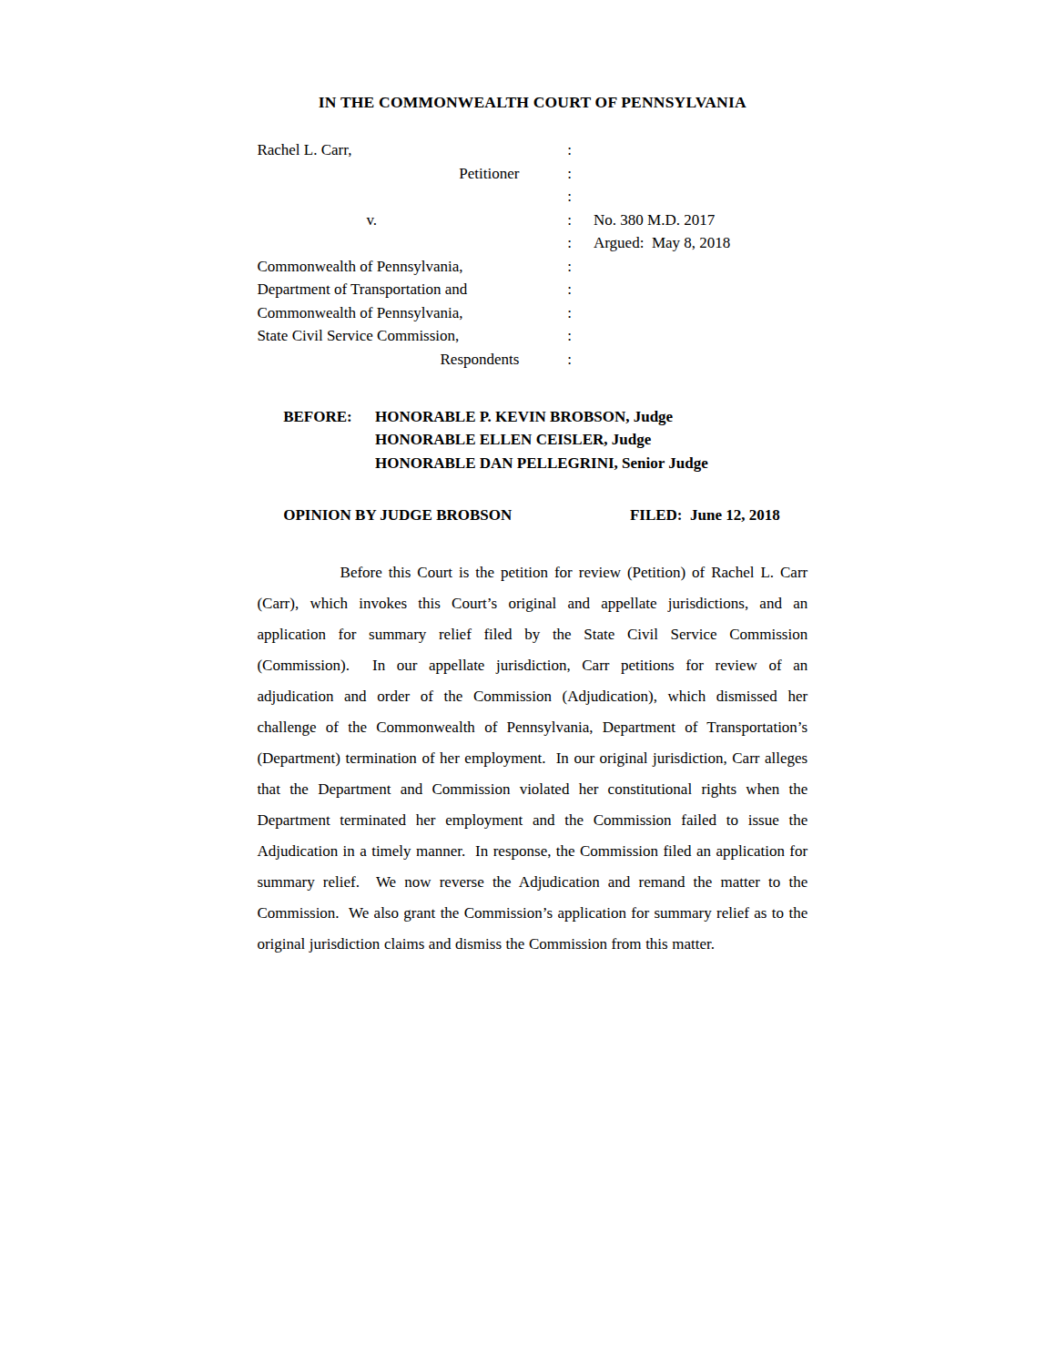IN THE COMMONWEALTH COURT OF PENNSYLVANIA
| Rachel L. Carr, | : | |
| Petitioner | : | |
| | : | |
| v. | : | No. 380 M.D. 2017 |
| | : | Argued: May 8, 2018 |
| Commonwealth of Pennsylvania, | : | |
| Department of Transportation and | : | |
| Commonwealth of Pennsylvania, | : | |
| State Civil Service Commission, | : | |
| Respondents | : | |
BEFORE: HONORABLE P. KEVIN BROBSON, Judge
HONORABLE ELLEN CEISLER, Judge
HONORABLE DAN PELLEGRINI, Senior Judge
OPINION BY JUDGE BROBSONFILED: June 12, 2018
Before this Court is the petition for review (Petition) of Rachel L. Carr (Carr), which invokes this Court’s original and appellate jurisdictions, and an application for summary relief filed by the State Civil Service Commission (Commission). In our appellate jurisdiction, Carr petitions for review of an adjudication and order of the Commission (Adjudication), which dismissed her challenge of the Commonwealth of Pennsylvania, Department of Transportation’s (Department) termination of her employment. In our original jurisdiction, Carr alleges that the Department and Commission violated her constitutional rights when the Department terminated her employment and the Commission failed to issue the Adjudication in a timely manner. In response, the Commission filed an application for summary relief. We now reverse the Adjudication and remand the matter to the Commission. We also grant the Commission’s application for summary relief as to the original jurisdiction claims and dismiss the Commission from this matter.